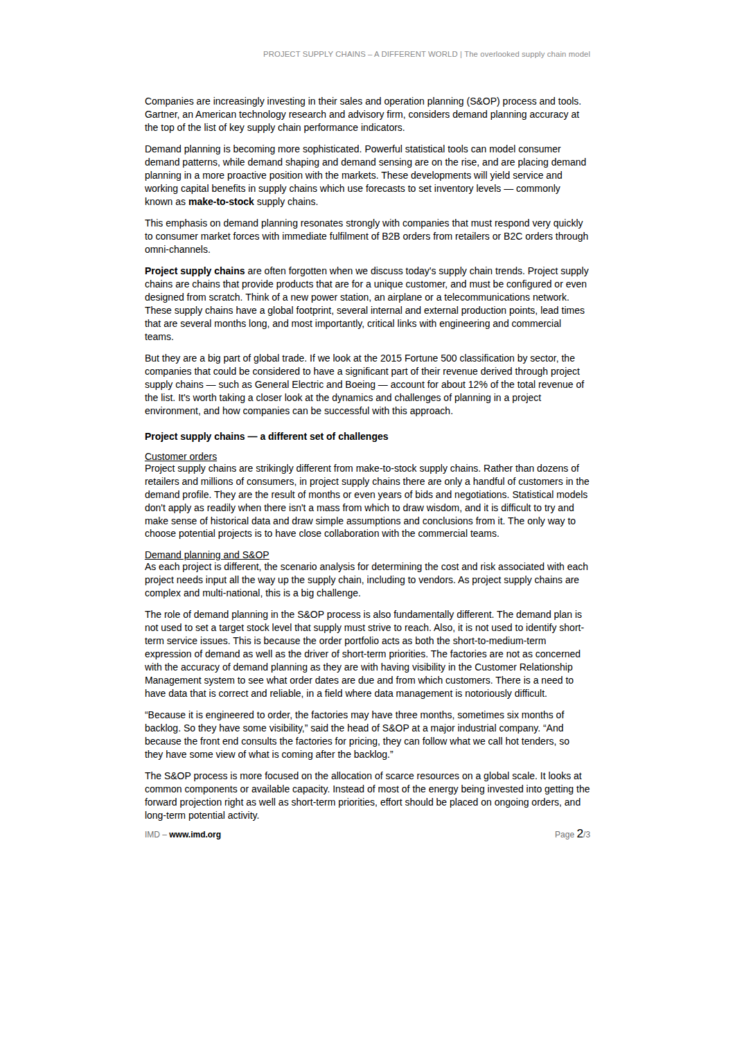PROJECT SUPPLY CHAINS – A DIFFERENT WORLD | The overlooked supply chain model
Companies are increasingly investing in their sales and operation planning (S&OP) process and tools. Gartner, an American technology research and advisory firm, considers demand planning accuracy at the top of the list of key supply chain performance indicators.
Demand planning is becoming more sophisticated. Powerful statistical tools can model consumer demand patterns, while demand shaping and demand sensing are on the rise, and are placing demand planning in a more proactive position with the markets. These developments will yield service and working capital benefits in supply chains which use forecasts to set inventory levels — commonly known as make-to-stock supply chains.
This emphasis on demand planning resonates strongly with companies that must respond very quickly to consumer market forces with immediate fulfilment of B2B orders from retailers or B2C orders through omni-channels.
Project supply chains are often forgotten when we discuss today's supply chain trends. Project supply chains are chains that provide products that are for a unique customer, and must be configured or even designed from scratch. Think of a new power station, an airplane or a telecommunications network. These supply chains have a global footprint, several internal and external production points, lead times that are several months long, and most importantly, critical links with engineering and commercial teams.
But they are a big part of global trade. If we look at the 2015 Fortune 500 classification by sector, the companies that could be considered to have a significant part of their revenue derived through project supply chains — such as General Electric and Boeing — account for about 12% of the total revenue of the list. It's worth taking a closer look at the dynamics and challenges of planning in a project environment, and how companies can be successful with this approach.
Project supply chains — a different set of challenges
Customer orders
Project supply chains are strikingly different from make-to-stock supply chains. Rather than dozens of retailers and millions of consumers, in project supply chains there are only a handful of customers in the demand profile. They are the result of months or even years of bids and negotiations. Statistical models don't apply as readily when there isn't a mass from which to draw wisdom, and it is difficult to try and make sense of historical data and draw simple assumptions and conclusions from it. The only way to choose potential projects is to have close collaboration with the commercial teams.
Demand planning and S&OP
As each project is different, the scenario analysis for determining the cost and risk associated with each project needs input all the way up the supply chain, including to vendors. As project supply chains are complex and multi-national, this is a big challenge.
The role of demand planning in the S&OP process is also fundamentally different. The demand plan is not used to set a target stock level that supply must strive to reach. Also, it is not used to identify short-term service issues. This is because the order portfolio acts as both the short-to-medium-term expression of demand as well as the driver of short-term priorities. The factories are not as concerned with the accuracy of demand planning as they are with having visibility in the Customer Relationship Management system to see what order dates are due and from which customers. There is a need to have data that is correct and reliable, in a field where data management is notoriously difficult.
“Because it is engineered to order, the factories may have three months, sometimes six months of backlog. So they have some visibility,” said the head of S&OP at a major industrial company. “And because the front end consults the factories for pricing, they can follow what we call hot tenders, so they have some view of what is coming after the backlog.”
The S&OP process is more focused on the allocation of scarce resources on a global scale. It looks at common components or available capacity. Instead of most of the energy being invested into getting the forward projection right as well as short-term priorities, effort should be placed on ongoing orders, and long-term potential activity.
IMD – www.imd.org
Page 2/3